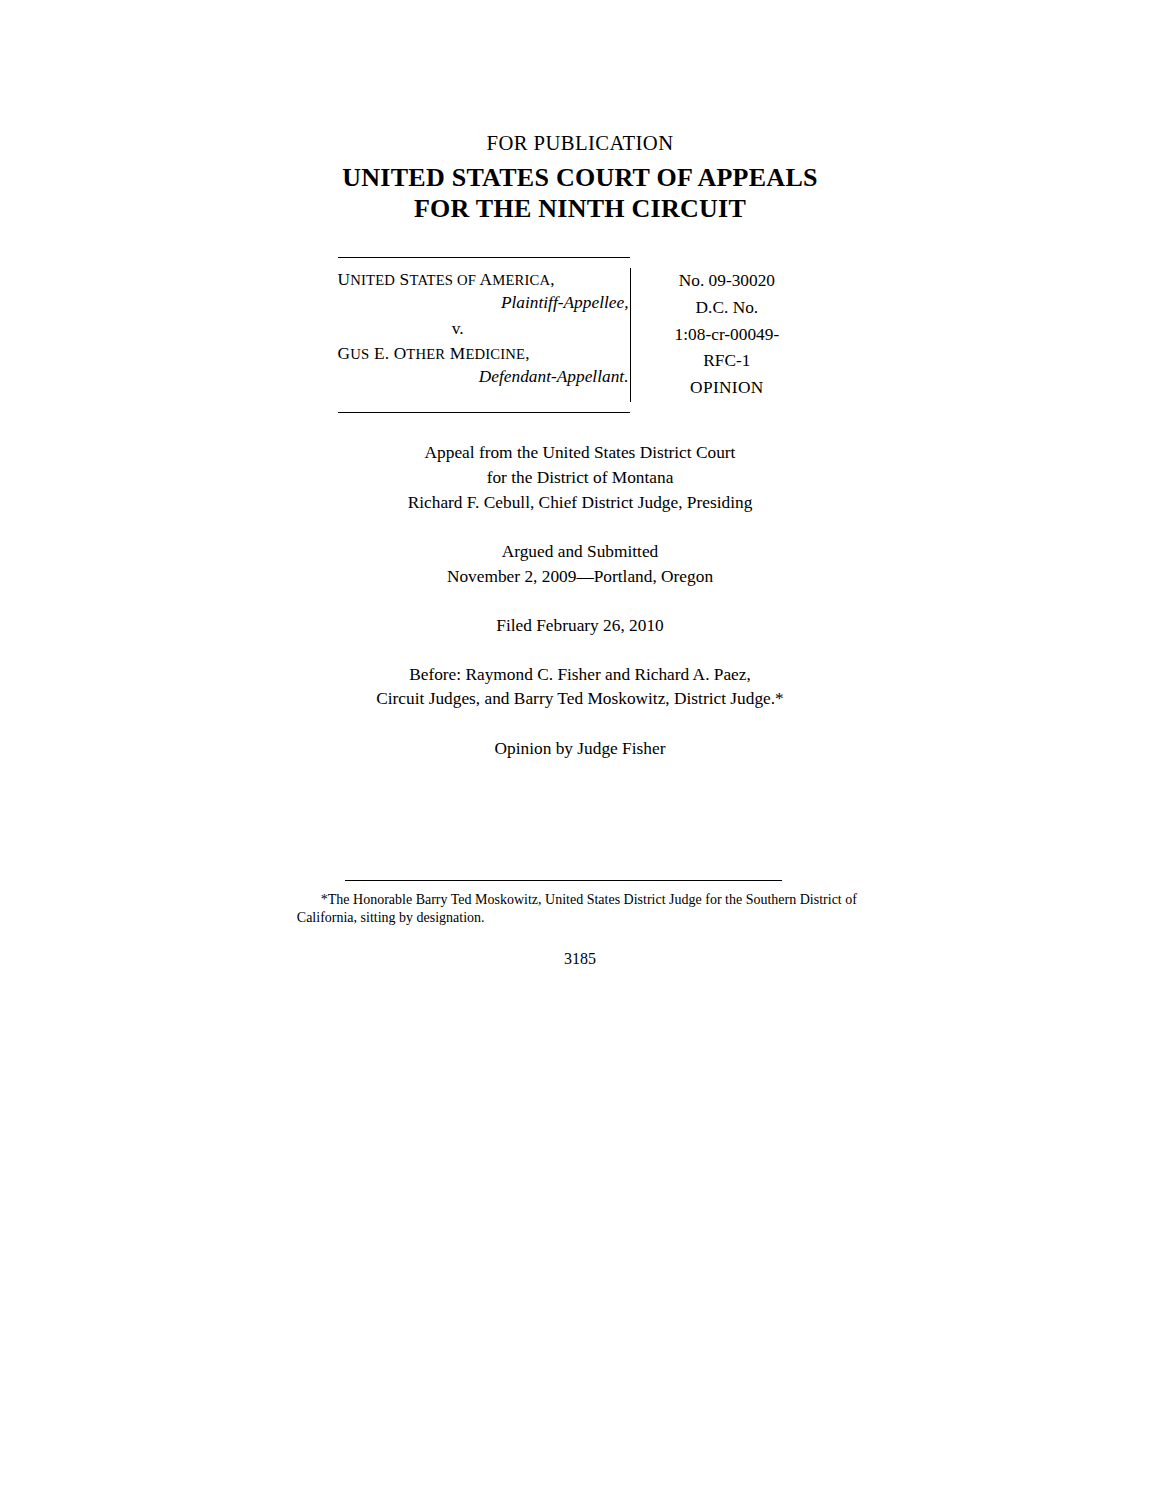FOR PUBLICATION
UNITED STATES COURT OF APPEALS
FOR THE NINTH CIRCUIT
| U NITED S TATES OF A MERICA , Plaintiff-Appellee, v. G US E. O THER M EDICINE , Defendant-Appellant. | | No. 09-30020 D.C. No. 1:08-cr-00049- RFC-1 OPINION |
Appeal from the United States District Court
for the District of Montana
Richard F. Cebull, Chief District Judge, Presiding
Argued and Submitted
November 2, 2009—Portland, Oregon
Filed February 26, 2010
Before: Raymond C. Fisher and Richard A. Paez,
Circuit Judges, and Barry Ted Moskowitz, District Judge.*
Opinion by Judge Fisher
*The Honorable Barry Ted Moskowitz, United States District Judge for the Southern District of California, sitting by designation.
3185